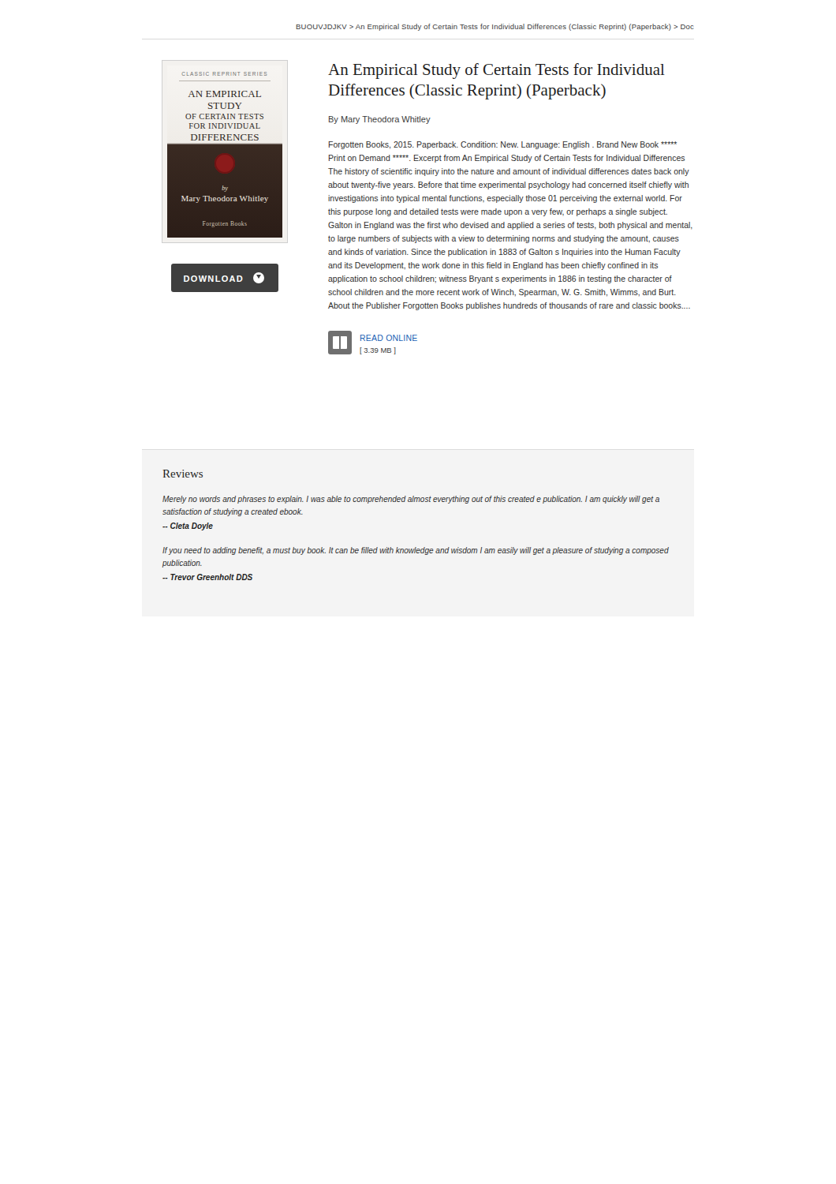BUOUVJDJKV > An Empirical Study of Certain Tests for Individual Differences (Classic Reprint) (Paperback) > Doc
Classic Reprint Series
An Empirical Study of Certain Tests for Individual Differences
by
Mary Theodora Whitley
Forgotten Books
Download
An Empirical Study of Certain Tests for Individual Differences (Classic Reprint) (Paperback)
By Mary Theodora Whitley
Forgotten Books, 2015. Paperback. Condition: New. Language: English . Brand New Book ***** Print on Demand *****. Excerpt from An Empirical Study of Certain Tests for Individual Differences The history of scientific inquiry into the nature and amount of individual differences dates back only about twenty-five years. Before that time experimental psychology had concerned itself chiefly with investigations into typical mental functions, especially those 01 perceiving the external world. For this purpose long and detailed tests were made upon a very few, or perhaps a single subject. Galton in England was the first who devised and applied a series of tests, both physical and mental, to large numbers of subjects with a view to determining norms and studying the amount, causes and kinds of variation. Since the publication in 1883 of Galton s Inquiries into the Human Faculty and its Development, the work done in this field in England has been chiefly confined in its application to school children; witness Bryant s experiments in 1886 in testing the character of school children and the more recent work of Winch, Spearman, W. G. Smith, Wimms, and Burt. About the Publisher Forgotten Books publishes hundreds of thousands of rare and classic books....
READ ONLINE
[ 3.39 MB ]
Reviews
Merely no words and phrases to explain. I was able to comprehended almost everything out of this created e publication. I am quickly will get a satisfaction of studying a created ebook.
-- Cleta Doyle
If you need to adding benefit, a must buy book. It can be filled with knowledge and wisdom I am easily will get a pleasure of studying a composed publication.
-- Trevor Greenholt DDS